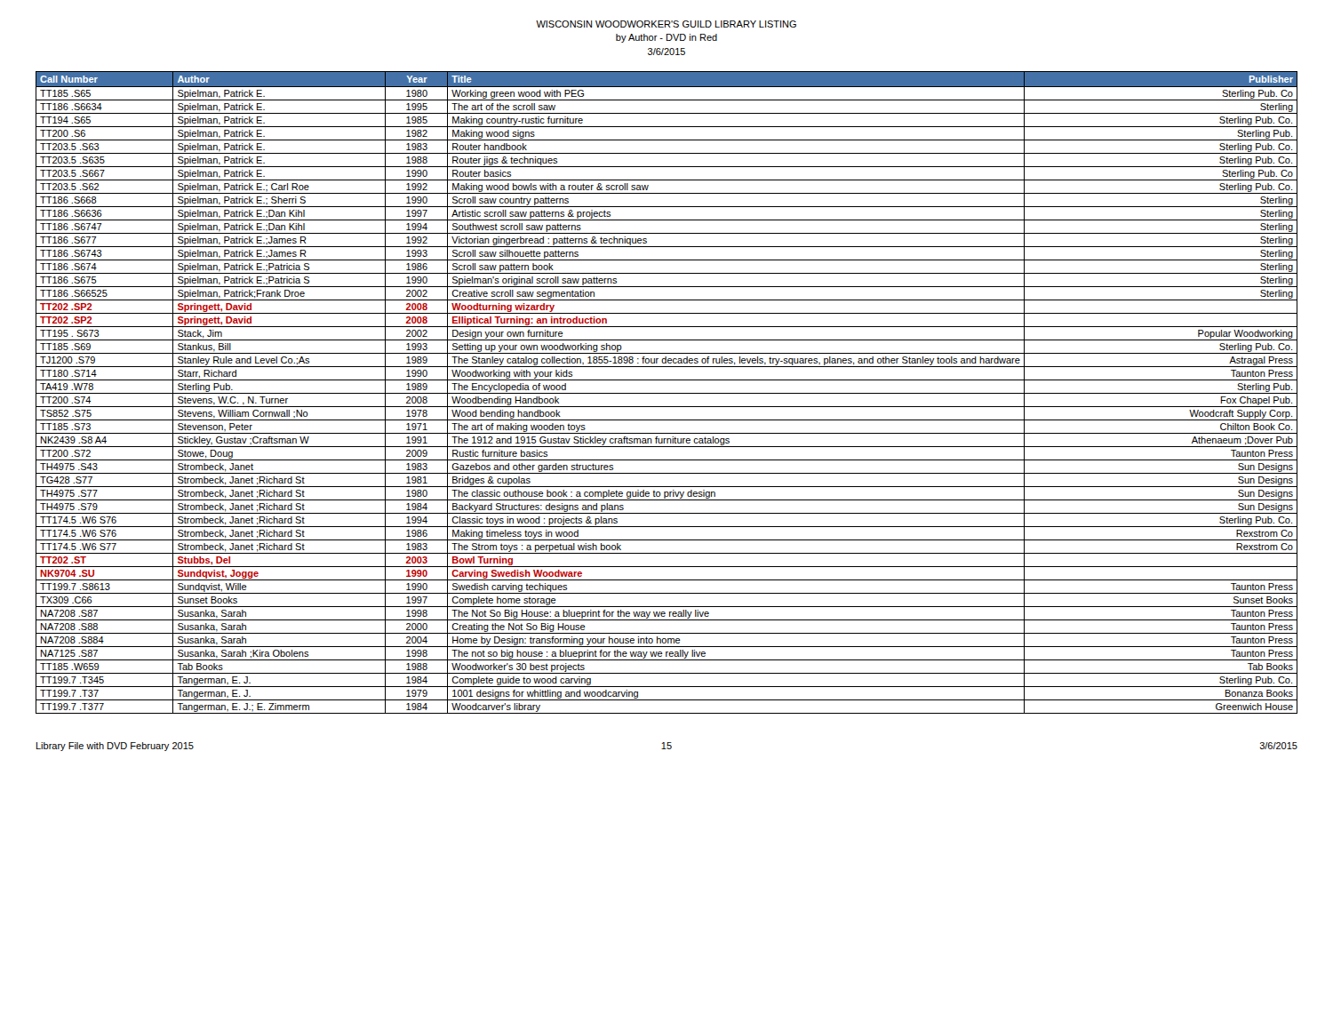WISCONSIN WOODWORKER'S GUILD LIBRARY LISTING
by Author - DVD in Red
3/6/2015
| Call Number | Author | Year | Title | Publisher |
| --- | --- | --- | --- | --- |
| TT185 .S65 | Spielman, Patrick E. | 1980 | Working green wood with PEG | Sterling Pub. Co |
| TT186 .S6634 | Spielman, Patrick E. | 1995 | The art of the scroll saw | Sterling |
| TT194 .S65 | Spielman, Patrick E. | 1985 | Making country-rustic furniture | Sterling Pub. Co. |
| TT200 .S6 | Spielman, Patrick E. | 1982 | Making wood signs | Sterling Pub. |
| TT203.5 .S63 | Spielman, Patrick E. | 1983 | Router handbook | Sterling Pub. Co. |
| TT203.5 .S635 | Spielman, Patrick E. | 1988 | Router jigs & techniques | Sterling Pub. Co. |
| TT203.5 .S667 | Spielman, Patrick E. | 1990 | Router basics | Sterling Pub. Co |
| TT203.5 .S62 | Spielman, Patrick E.; Carl Roe | 1992 | Making wood bowls with a router & scroll saw | Sterling Pub. Co. |
| TT186 .S668 | Spielman, Patrick E.; Sherri S | 1990 | Scroll saw country patterns | Sterling |
| TT186 .S6636 | Spielman, Patrick E.;Dan Kihl | 1997 | Artistic scroll saw patterns & projects | Sterling |
| TT186 .S6747 | Spielman, Patrick E.;Dan Kihl | 1994 | Southwest scroll saw patterns | Sterling |
| TT186 .S677 | Spielman, Patrick E.;James R | 1992 | Victorian gingerbread : patterns & techniques | Sterling |
| TT186 .S6743 | Spielman, Patrick E.;James R | 1993 | Scroll saw silhouette patterns | Sterling |
| TT186 .S674 | Spielman, Patrick E.;Patricia S | 1986 | Scroll saw pattern book | Sterling |
| TT186 .S675 | Spielman, Patrick E.;Patricia S | 1990 | Spielman's original scroll saw patterns | Sterling |
| TT186 .S66525 | Spielman, Patrick;Frank Droe | 2002 | Creative scroll saw segmentation | Sterling |
| TT202 .SP2 | Springett, David | 2008 | Woodturning wizardry | |
| TT202 .SP2 | Springett, David | 2008 | Elliptical Turning: an introduction | |
| TT195 . S673 | Stack, Jim | 2002 | Design your own furniture | Popular Woodworking |
| TT185 .S69 | Stankus, Bill | 1993 | Setting up your own woodworking shop | Sterling Pub. Co. |
| TJ1200 .S79 | Stanley Rule and Level Co.;As | 1989 | The Stanley catalog collection, 1855-1898 : four decades of rules, levels, try-squares, planes, and other Stanley tools and hardware | Astragal Press |
| TT180 .S714 | Starr, Richard | 1990 | Woodworking with your kids | Taunton Press |
| TA419 .W78 | Sterling Pub. | 1989 | The Encyclopedia of wood | Sterling Pub. |
| TT200 .S74 | Stevens, W.C. , N. Turner | 2008 | Woodbending Handbook | Fox Chapel Pub. |
| TS852 .S75 | Stevens, William Cornwall ;No | 1978 | Wood bending handbook | Woodcraft Supply Corp. |
| TT185 .S73 | Stevenson, Peter | 1971 | The art of making wooden toys | Chilton Book Co. |
| NK2439 .S8 A4 | Stickley, Gustav ;Craftsman W | 1991 | The 1912 and 1915 Gustav Stickley craftsman furniture catalogs | Athenaeum ;Dover Pub |
| TT200 .S72 | Stowe, Doug | 2009 | Rustic furniture basics | Taunton Press |
| TH4975 .S43 | Strombeck, Janet | 1983 | Gazebos and other garden structures | Sun Designs |
| TG428 .S77 | Strombeck, Janet ;Richard St | 1981 | Bridges & cupolas | Sun Designs |
| TH4975 .S77 | Strombeck, Janet ;Richard St | 1980 | The classic outhouse book : a complete guide to privy design | Sun Designs |
| TH4975 .S79 | Strombeck, Janet ;Richard St | 1984 | Backyard Structures: designs and plans | Sun Designs |
| TT174.5 .W6 S76 | Strombeck, Janet ;Richard St | 1994 | Classic toys in wood : projects & plans | Sterling Pub. Co. |
| TT174.5 .W6 S76 | Strombeck, Janet ;Richard St | 1986 | Making timeless toys in wood | Rexstrom Co |
| TT174.5 .W6 S77 | Strombeck, Janet ;Richard St | 1983 | The Strom toys : a perpetual wish book | Rexstrom Co |
| TT202 .ST | Stubbs, Del | 2003 | Bowl Turning | |
| NK9704 .SU | Sundqvist, Jogge | 1990 | Carving Swedish Woodware | |
| TT199.7 .S8613 | Sundqvist, Wille | 1990 | Swedish carving techiques | Taunton Press |
| TX309 .C66 | Sunset Books | 1997 | Complete home storage | Sunset Books |
| NA7208 .S87 | Susanka, Sarah | 1998 | The Not So Big House: a blueprint for the way we really live | Taunton Press |
| NA7208 .S88 | Susanka, Sarah | 2000 | Creating the Not So Big House | Taunton Press |
| NA7208 .S884 | Susanka, Sarah | 2004 | Home by Design: transforming your house into home | Taunton Press |
| NA7125 .S87 | Susanka, Sarah ;Kira Obolens | 1998 | The not so big house : a blueprint for the way we really live | Taunton Press |
| TT185 .W659 | Tab Books | 1988 | Woodworker's 30 best projects | Tab Books |
| TT199.7 .T345 | Tangerman, E. J. | 1984 | Complete guide to wood carving | Sterling Pub. Co. |
| TT199.7 .T37 | Tangerman, E. J. | 1979 | 1001 designs for whittling and woodcarving | Bonanza Books |
| TT199.7 .T377 | Tangerman, E. J.; E. Zimmerm | 1984 | Woodcarver's library | Greenwich House |
Library File with DVD February 2015
15
3/6/2015